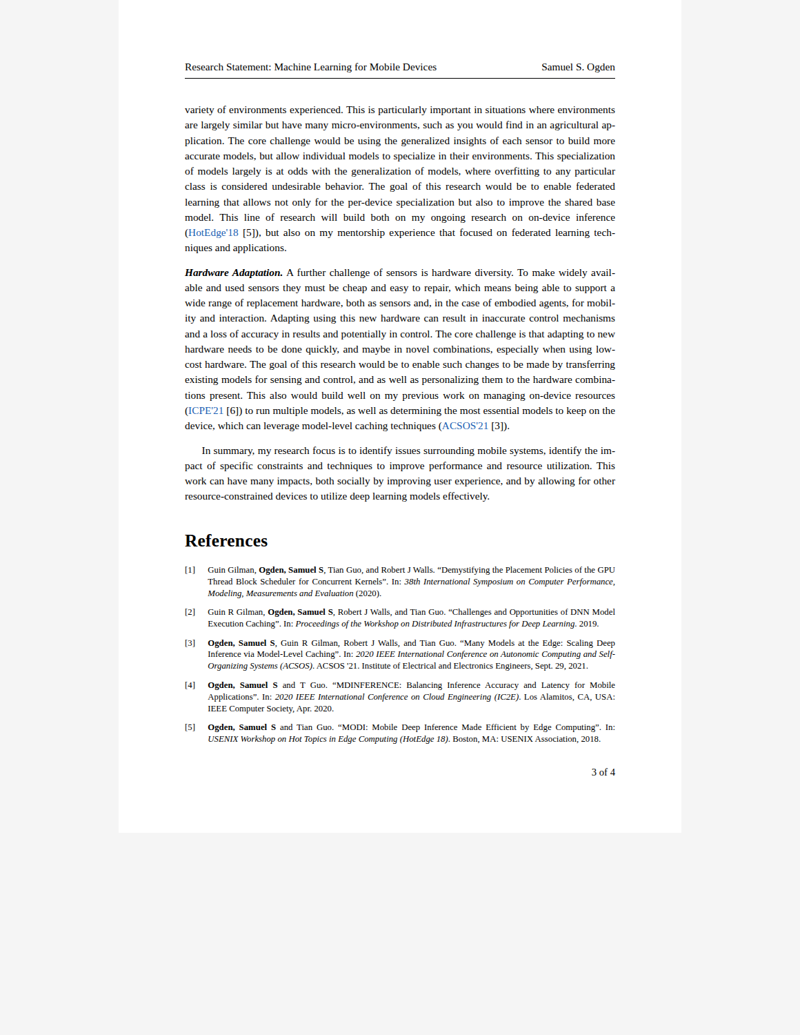Research Statement: Machine Learning for Mobile Devices
Samuel S. Ogden
variety of environments experienced. This is particularly important in situations where environments are largely similar but have many micro-environments, such as you would find in an agricultural application. The core challenge would be using the generalized insights of each sensor to build more accurate models, but allow individual models to specialize in their environments. This specialization of models largely is at odds with the generalization of models, where overfitting to any particular class is considered undesirable behavior. The goal of this research would be to enable federated learning that allows not only for the per-device specialization but also to improve the shared base model. This line of research will build both on my ongoing research on on-device inference (HotEdge'18 [5]), but also on my mentorship experience that focused on federated learning techniques and applications.
Hardware Adaptation. A further challenge of sensors is hardware diversity. To make widely available and used sensors they must be cheap and easy to repair, which means being able to support a wide range of replacement hardware, both as sensors and, in the case of embodied agents, for mobility and interaction. Adapting using this new hardware can result in inaccurate control mechanisms and a loss of accuracy in results and potentially in control. The core challenge is that adapting to new hardware needs to be done quickly, and maybe in novel combinations, especially when using low-cost hardware. The goal of this research would be to enable such changes to be made by transferring existing models for sensing and control, and as well as personalizing them to the hardware combinations present. This also would build well on my previous work on managing on-device resources (ICPE'21 [6]) to run multiple models, as well as determining the most essential models to keep on the device, which can leverage model-level caching techniques (ACSOS'21 [3]).
In summary, my research focus is to identify issues surrounding mobile systems, identify the impact of specific constraints and techniques to improve performance and resource utilization. This work can have many impacts, both socially by improving user experience, and by allowing for other resource-constrained devices to utilize deep learning models effectively.
References
[1] Guin Gilman, Ogden, Samuel S, Tian Guo, and Robert J Walls. “Demystifying the Placement Policies of the GPU Thread Block Scheduler for Concurrent Kernels”. In: 38th International Symposium on Computer Performance, Modeling, Measurements and Evaluation (2020).
[2] Guin R Gilman, Ogden, Samuel S, Robert J Walls, and Tian Guo. “Challenges and Opportunities of DNN Model Execution Caching”. In: Proceedings of the Workshop on Distributed Infrastructures for Deep Learning. 2019.
[3] Ogden, Samuel S, Guin R Gilman, Robert J Walls, and Tian Guo. “Many Models at the Edge: Scaling Deep Inference via Model-Level Caching”. In: 2020 IEEE International Conference on Autonomic Computing and Self-Organizing Systems (ACSOS). ACSOS '21. Institute of Electrical and Electronics Engineers, Sept. 29, 2021.
[4] Ogden, Samuel S and T Guo. “MDINFERENCE: Balancing Inference Accuracy and Latency for Mobile Applications”. In: 2020 IEEE International Conference on Cloud Engineering (IC2E). Los Alamitos, CA, USA: IEEE Computer Society, Apr. 2020.
[5] Ogden, Samuel S and Tian Guo. “MODI: Mobile Deep Inference Made Efficient by Edge Computing”. In: USENIX Workshop on Hot Topics in Edge Computing (HotEdge 18). Boston, MA: USENIX Association, 2018.
3 of 4